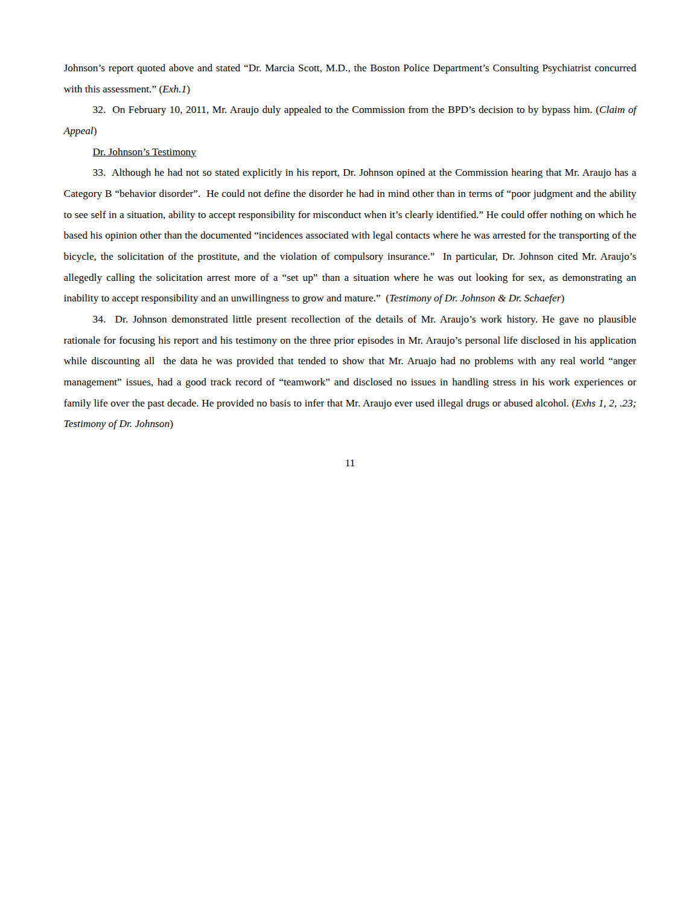Johnson’s report quoted above and stated “Dr. Marcia Scott, M.D., the Boston Police Department’s Consulting Psychiatrist concurred with this assessment.” (Exh.1)
32. On February 10, 2011, Mr. Araujo duly appealed to the Commission from the BPD’s decision to by bypass him. (Claim of Appeal)
Dr. Johnson’s Testimony
33. Although he had not so stated explicitly in his report, Dr. Johnson opined at the Commission hearing that Mr. Araujo has a Category B “behavior disorder”. He could not define the disorder he had in mind other than in terms of “poor judgment and the ability to see self in a situation, ability to accept responsibility for misconduct when it’s clearly identified.” He could offer nothing on which he based his opinion other than the documented “incidences associated with legal contacts where he was arrested for the transporting of the bicycle, the solicitation of the prostitute, and the violation of compulsory insurance.” In particular, Dr. Johnson cited Mr. Araujo’s allegedly calling the solicitation arrest more of a “set up” than a situation where he was out looking for sex, as demonstrating an inability to accept responsibility and an unwillingness to grow and mature.” (Testimony of Dr. Johnson & Dr. Schaefer)
34. Dr. Johnson demonstrated little present recollection of the details of Mr. Araujo’s work history. He gave no plausible rationale for focusing his report and his testimony on the three prior episodes in Mr. Araujo’s personal life disclosed in his application while discounting all the data he was provided that tended to show that Mr. Aruajo had no problems with any real world “anger management” issues, had a good track record of “teamwork” and disclosed no issues in handling stress in his work experiences or family life over the past decade. He provided no basis to infer that Mr. Araujo ever used illegal drugs or abused alcohol. (Exhs 1, 2, .23; Testimony of Dr. Johnson)
11